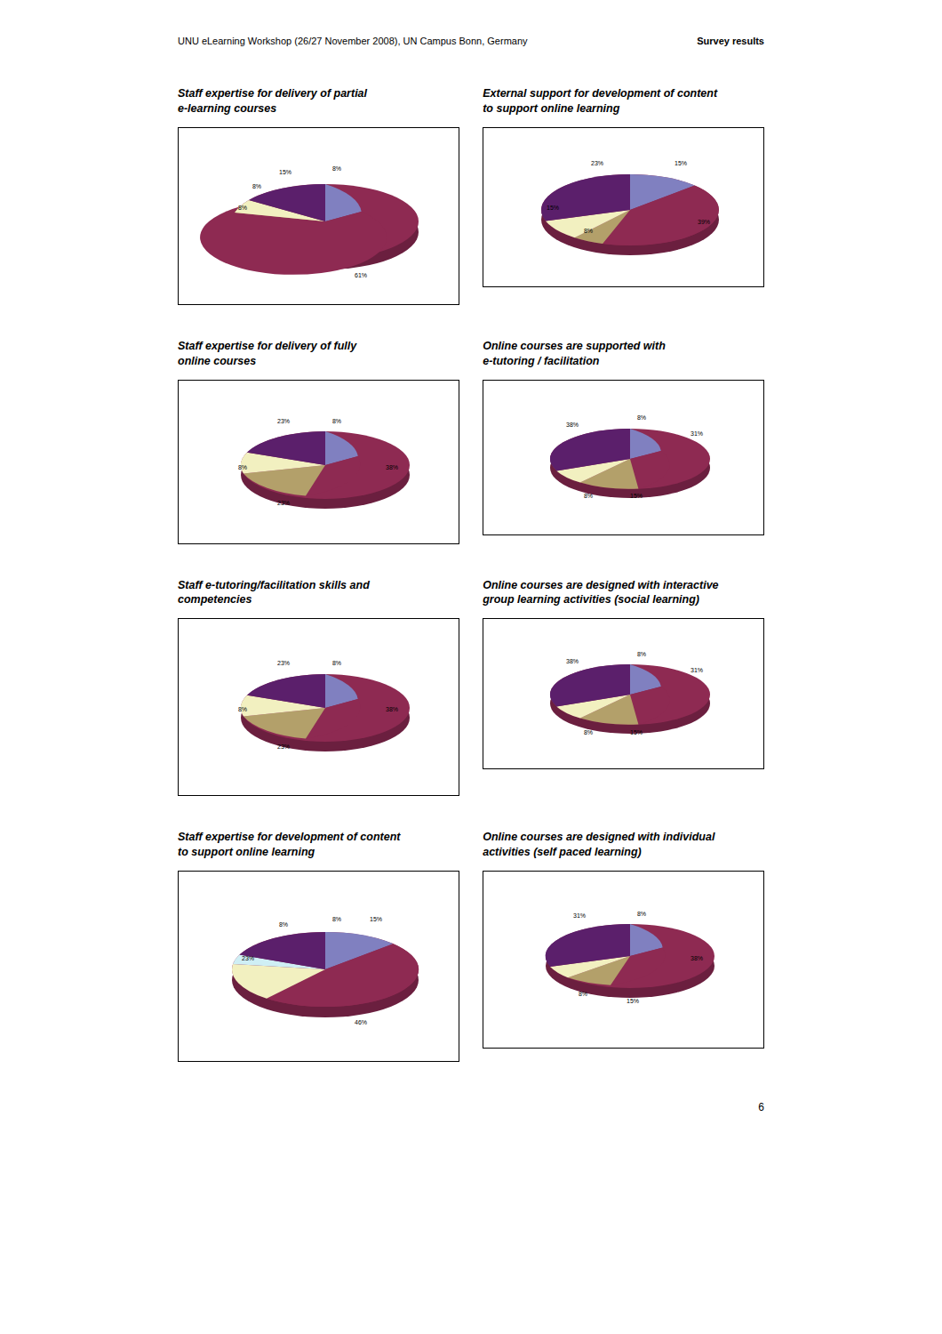UNU eLearning Workshop (26/27 November 2008), UN Campus Bonn, Germany
Survey results
Staff expertise for delivery of partial
e-learning courses
8% 15% 8% 8% 61%
External support for development of content
to support online learning
15% 23% 15% 8% 39%
Staff expertise for delivery of fully
online courses
8% 23% 8% 23% 38%
Online courses are supported with
e-tutoring / facilitation
8% 38% 31% 8% 15%
Staff e-tutoring/facilitation skills and
competencies
8% 23% 8% 23% 38%
Online courses are designed with interactive
group learning activities (social learning)
8% 38% 31% 8% 15%
Staff expertise for development of content
to support online learning
8% 15% 8% 23% 46%
Online courses are designed with individual
activities (self paced learning)
8% 31% 38% 8% 15%
6